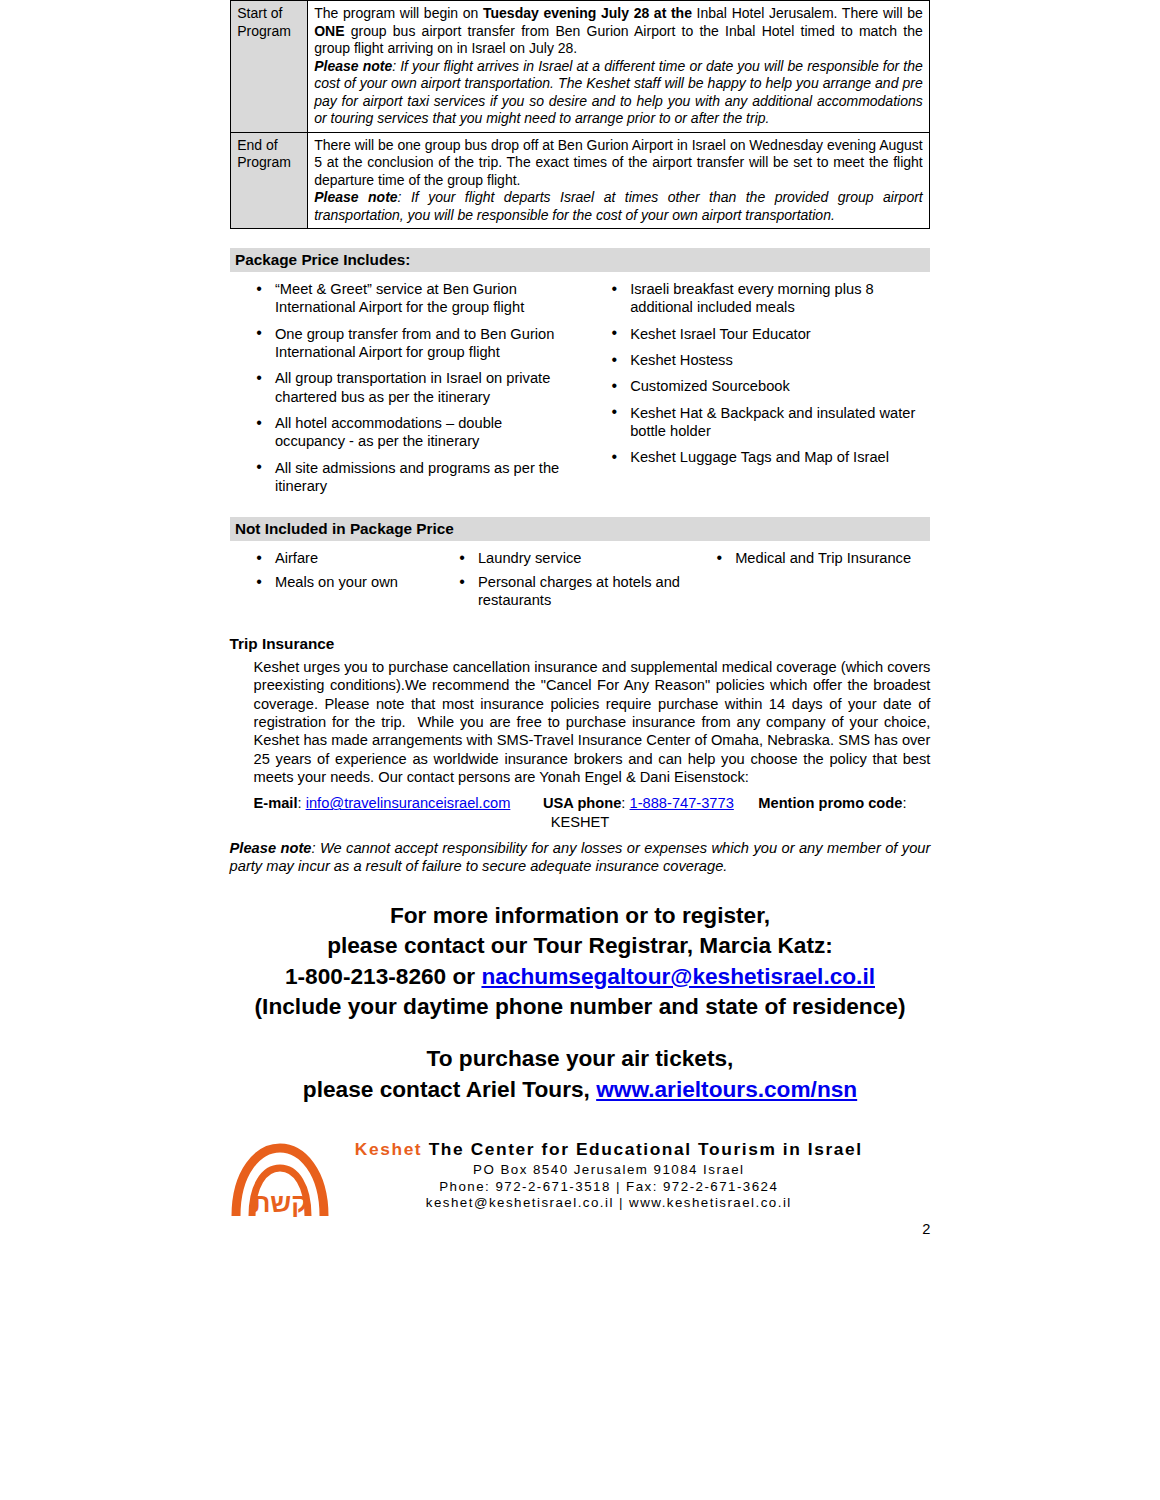| Start of Program | The program will begin on Tuesday evening July 28 at the Inbal Hotel Jerusalem. There will be ONE group bus airport transfer from Ben Gurion Airport to the Inbal Hotel timed to match the group flight arriving on in Israel on July 28. Please note : If your flight arrives in Israel at a different time or date you will be responsible for the cost of your own airport transportation. The Keshet staff will be happy to help you arrange and pre pay for airport taxi services if you so desire and to help you with any additional accommodations or touring services that you might need to arrange prior to or after the trip. |
| End of Program | There will be one group bus drop off at Ben Gurion Airport in Israel on Wednesday evening August 5 at the conclusion of the trip. The exact times of the airport transfer will be set to meet the flight departure time of the group flight. Please note : If your flight departs Israel at times other than the provided group airport transportation, you will be responsible for the cost of your own airport transportation. |
Package Price Includes:
“Meet & Greet” service at Ben Gurion International Airport for the group flight
One group transfer from and to Ben Gurion International Airport for group flight
All group transportation in Israel on private chartered bus as per the itinerary
All hotel accommodations – double occupancy - as per the itinerary
All site admissions and programs as per the itinerary
Israeli breakfast every morning plus 8 additional included meals
Keshet Israel Tour Educator
Keshet Hostess
Customized Sourcebook
Keshet Hat & Backpack and insulated water bottle holder
Keshet Luggage Tags and Map of Israel
Not Included in Package Price
Airfare
Meals on your own
Laundry service
Personal charges at hotels and restaurants
Medical and Trip Insurance
Trip Insurance
Keshet urges you to purchase cancellation insurance and supplemental medical coverage (which covers preexisting conditions).We recommend the "Cancel For Any Reason" policies which offer the broadest coverage. Please note that most insurance policies require purchase within 14 days of your date of registration for the trip. While you are free to purchase insurance from any company of your choice, Keshet has made arrangements with SMS-Travel Insurance Center of Omaha, Nebraska. SMS has over 25 years of experience as worldwide insurance brokers and can help you choose the policy that best meets your needs. Our contact persons are Yonah Engel & Dani Eisenstock:
E-mail: info@travelinsuranceisrael.com USA phone: 1-888-747-3773 Mention promo code: KESHET
Please note: We cannot accept responsibility for any losses or expenses which you or any member of your party may incur as a result of failure to secure adequate insurance coverage.
For more information or to register,
please contact our Tour Registrar, Marcia Katz:
1-800-213-8260 or nachumsegaltour@keshetisrael.co.il
(Include your daytime phone number and state of residence)
To purchase your air tickets,
please contact Ariel Tours, www.arieltours.com/nsn
קשת
Keshet The Center for Educational Tourism in Israel
PO Box 8540 Jerusalem 91084 Israel
Phone: 972-2-671-3518 | Fax: 972-2-671-3624
keshet@keshetisrael.co.il | www.keshetisrael.co.il
2